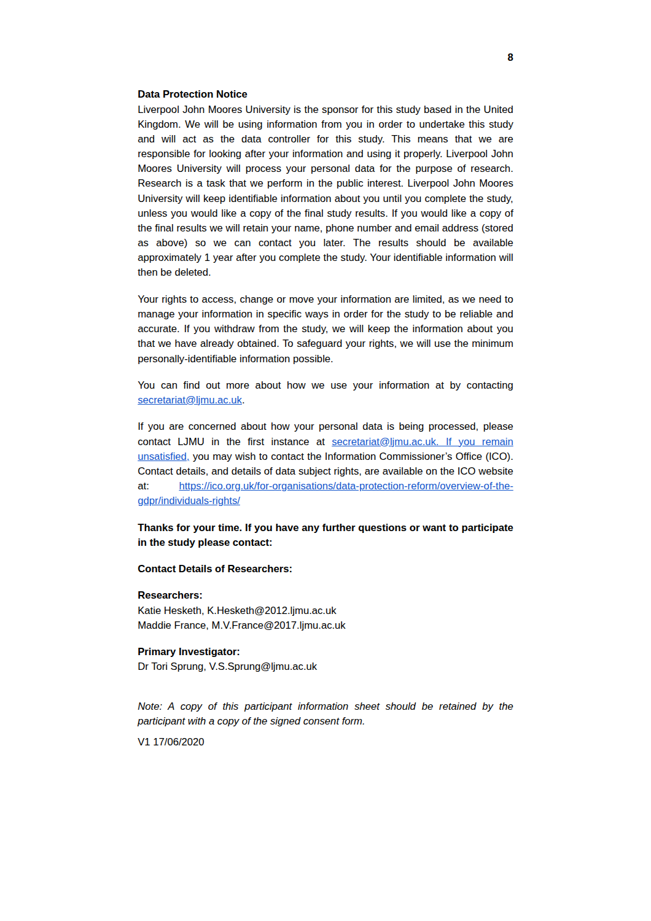8
Data Protection Notice
Liverpool John Moores University is the sponsor for this study based in the United Kingdom. We will be using information from you in order to undertake this study and will act as the data controller for this study. This means that we are responsible for looking after your information and using it properly. Liverpool John Moores University will process your personal data for the purpose of research. Research is a task that we perform in the public interest. Liverpool John Moores University will keep identifiable information about you until you complete the study, unless you would like a copy of the final study results. If you would like a copy of the final results we will retain your name, phone number and email address (stored as above) so we can contact you later. The results should be available approximately 1 year after you complete the study. Your identifiable information will then be deleted.
Your rights to access, change or move your information are limited, as we need to manage your information in specific ways in order for the study to be reliable and accurate. If you withdraw from the study, we will keep the information about you that we have already obtained. To safeguard your rights, we will use the minimum personally-identifiable information possible.
You can find out more about how we use your information at by contacting secretariat@ljmu.ac.uk.
If you are concerned about how your personal data is being processed, please contact LJMU in the first instance at secretariat@ljmu.ac.uk. If you remain unsatisfied, you may wish to contact the Information Commissioner’s Office (ICO). Contact details, and details of data subject rights, are available on the ICO website at: https://ico.org.uk/for-organisations/data-protection-reform/overview-of-the-gdpr/individuals-rights/
Thanks for your time. If you have any further questions or want to participate in the study please contact:
Contact Details of Researchers:
Researchers:
Katie Hesketh, K.Hesketh@2012.ljmu.ac.uk
Maddie France, M.V.France@2017.ljmu.ac.uk
Primary Investigator:
Dr Tori Sprung, V.S.Sprung@ljmu.ac.uk
Note: A copy of this participant information sheet should be retained by the participant with a copy of the signed consent form.
V1 17/06/2020